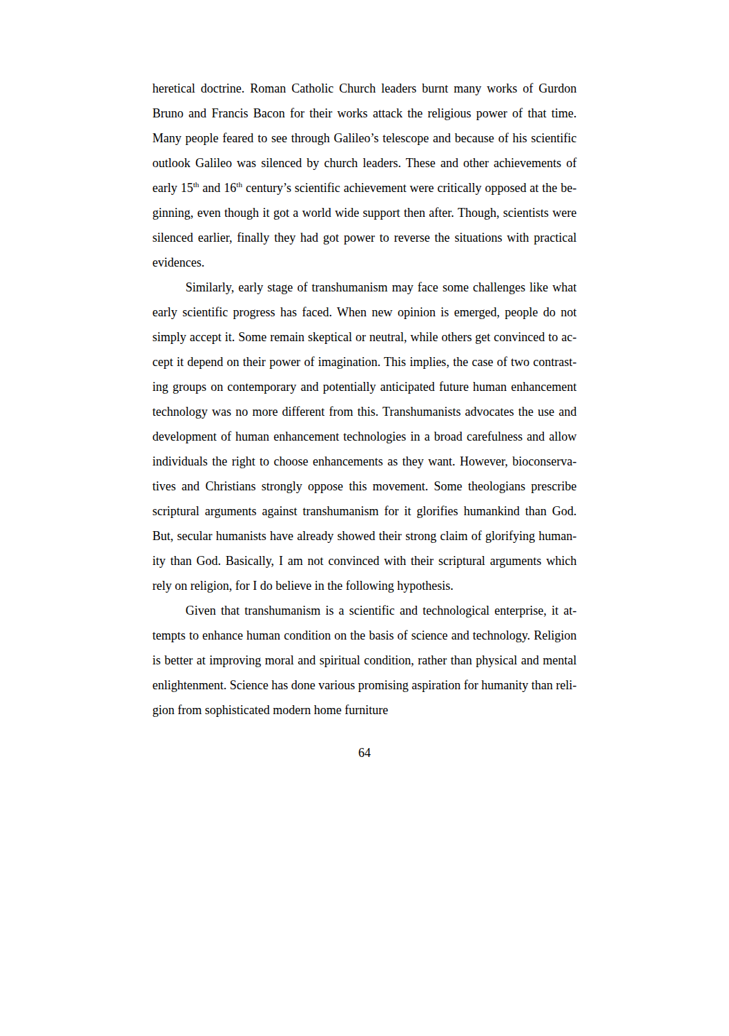heretical doctrine. Roman Catholic Church leaders burnt many works of Gurdon Bruno and Francis Bacon for their works attack the religious power of that time. Many people feared to see through Galileo’s telescope and because of his scientific outlook Galileo was silenced by church leaders. These and other achievements of early 15th and 16th century’s scientific achievement were critically opposed at the beginning, even though it got a world wide support then after. Though, scientists were silenced earlier, finally they had got power to reverse the situations with practical evidences.
Similarly, early stage of transhumanism may face some challenges like what early scientific progress has faced. When new opinion is emerged, people do not simply accept it. Some remain skeptical or neutral, while others get convinced to accept it depend on their power of imagination. This implies, the case of two contrasting groups on contemporary and potentially anticipated future human enhancement technology was no more different from this. Transhumanists advocates the use and development of human enhancement technologies in a broad carefulness and allow individuals the right to choose enhancements as they want. However, bioconservatives and Christians strongly oppose this movement. Some theologians prescribe scriptural arguments against transhumanism for it glorifies humankind than God. But, secular humanists have already showed their strong claim of glorifying humanity than God. Basically, I am not convinced with their scriptural arguments which rely on religion, for I do believe in the following hypothesis.
Given that transhumanism is a scientific and technological enterprise, it attempts to enhance human condition on the basis of science and technology. Religion is better at improving moral and spiritual condition, rather than physical and mental enlightenment. Science has done various promising aspiration for humanity than religion from sophisticated modern home furniture
64